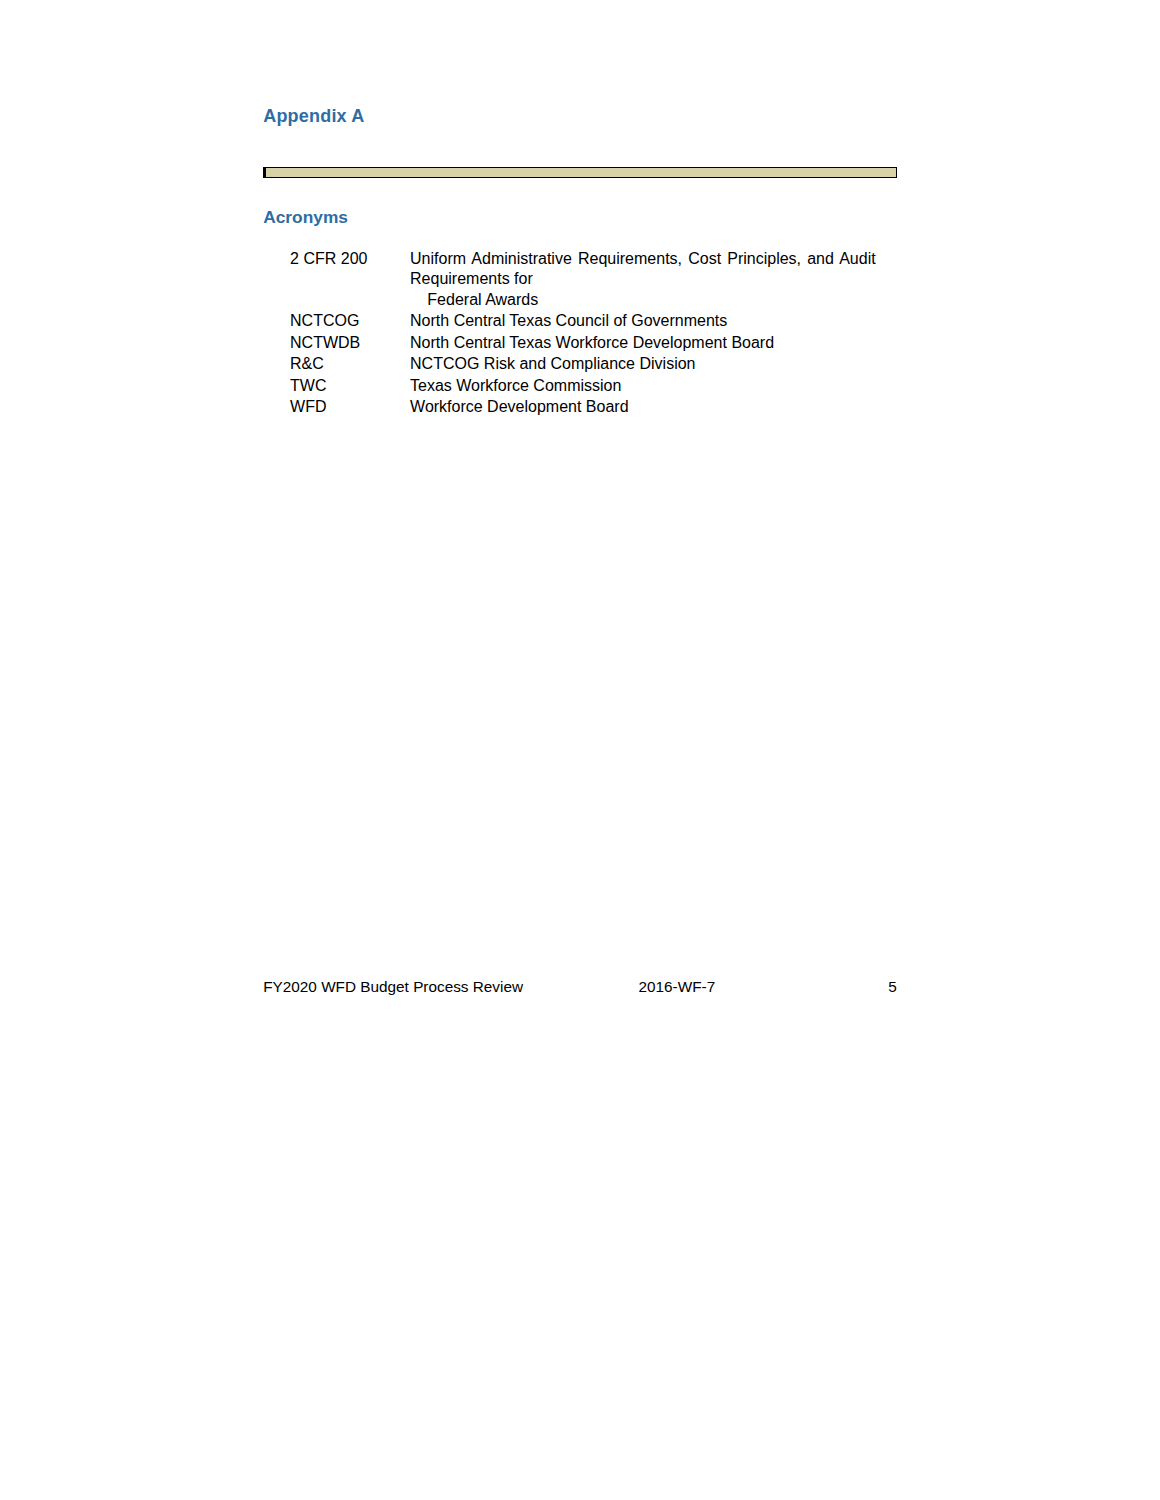Appendix A
Acronyms
| 2 CFR 200 | Uniform Administrative Requirements, Cost Principles, and Audit Requirements for Federal Awards |
| NCTCOG | North Central Texas Council of Governments |
| NCTWDB | North Central Texas Workforce Development Board |
| R&C | NCTCOG Risk and Compliance Division |
| TWC | Texas Workforce Commission |
| WFD | Workforce Development Board |
FY2020 WFD Budget Process Review 2016-WF-7 5